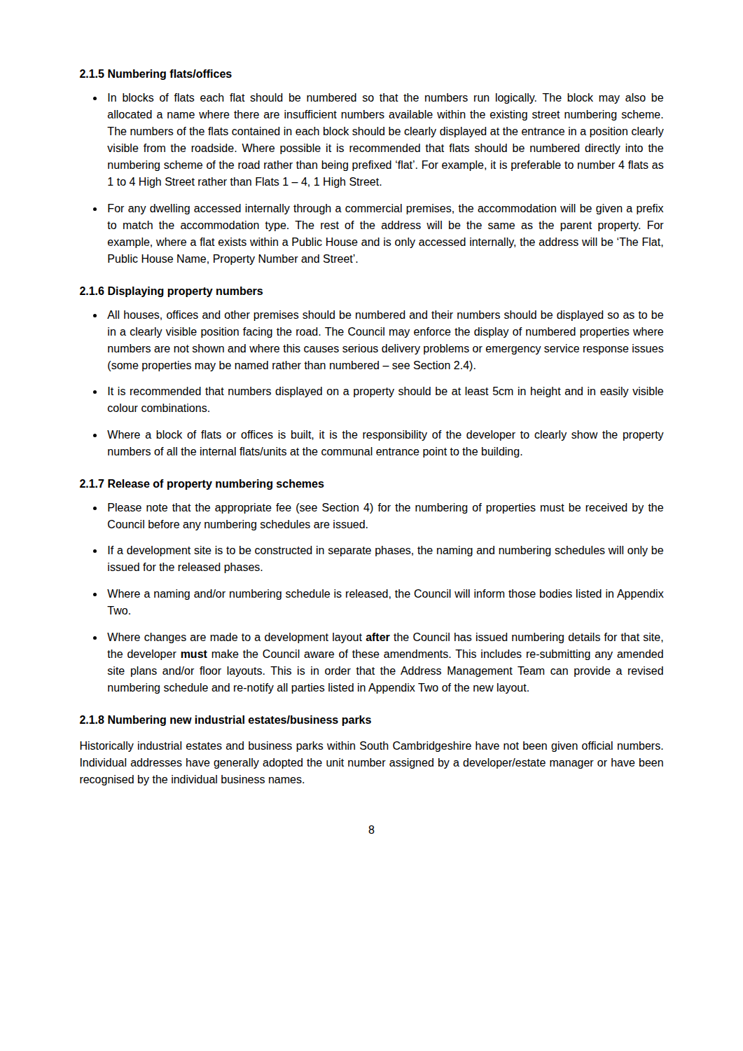2.1.5 Numbering flats/offices
In blocks of flats each flat should be numbered so that the numbers run logically. The block may also be allocated a name where there are insufficient numbers available within the existing street numbering scheme. The numbers of the flats contained in each block should be clearly displayed at the entrance in a position clearly visible from the roadside. Where possible it is recommended that flats should be numbered directly into the numbering scheme of the road rather than being prefixed ‘flat’. For example, it is preferable to number 4 flats as 1 to 4 High Street rather than Flats 1 – 4, 1 High Street.
For any dwelling accessed internally through a commercial premises, the accommodation will be given a prefix to match the accommodation type. The rest of the address will be the same as the parent property. For example, where a flat exists within a Public House and is only accessed internally, the address will be ‘The Flat, Public House Name, Property Number and Street’.
2.1.6 Displaying property numbers
All houses, offices and other premises should be numbered and their numbers should be displayed so as to be in a clearly visible position facing the road. The Council may enforce the display of numbered properties where numbers are not shown and where this causes serious delivery problems or emergency service response issues (some properties may be named rather than numbered – see Section 2.4).
It is recommended that numbers displayed on a property should be at least 5cm in height and in easily visible colour combinations.
Where a block of flats or offices is built, it is the responsibility of the developer to clearly show the property numbers of all the internal flats/units at the communal entrance point to the building.
2.1.7 Release of property numbering schemes
Please note that the appropriate fee (see Section 4) for the numbering of properties must be received by the Council before any numbering schedules are issued.
If a development site is to be constructed in separate phases, the naming and numbering schedules will only be issued for the released phases.
Where a naming and/or numbering schedule is released, the Council will inform those bodies listed in Appendix Two.
Where changes are made to a development layout after the Council has issued numbering details for that site, the developer must make the Council aware of these amendments. This includes re-submitting any amended site plans and/or floor layouts. This is in order that the Address Management Team can provide a revised numbering schedule and re-notify all parties listed in Appendix Two of the new layout.
2.1.8 Numbering new industrial estates/business parks
Historically industrial estates and business parks within South Cambridgeshire have not been given official numbers. Individual addresses have generally adopted the unit number assigned by a developer/estate manager or have been recognised by the individual business names.
8